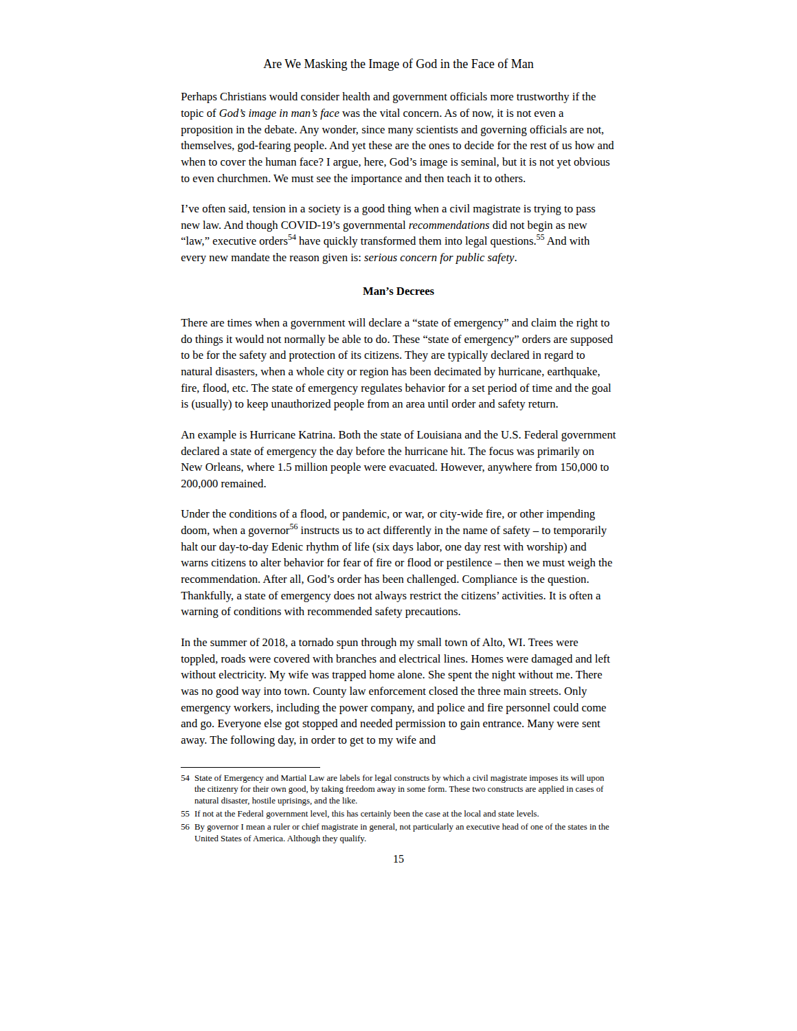Are We Masking the Image of God in the Face of Man
Perhaps Christians would consider health and government officials more trustworthy if the topic of God’s image in man’s face was the vital concern. As of now, it is not even a proposition in the debate. Any wonder, since many scientists and governing officials are not, themselves, god-fearing people. And yet these are the ones to decide for the rest of us how and when to cover the human face? I argue, here, God’s image is seminal, but it is not yet obvious to even churchmen. We must see the importance and then teach it to others.
I’ve often said, tension in a society is a good thing when a civil magistrate is trying to pass new law. And though COVID-19’s governmental recommendations did not begin as new “law,” executive orders54 have quickly transformed them into legal questions.55 And with every new mandate the reason given is: serious concern for public safety.
Man’s Decrees
There are times when a government will declare a “state of emergency” and claim the right to do things it would not normally be able to do. These “state of emergency” orders are supposed to be for the safety and protection of its citizens. They are typically declared in regard to natural disasters, when a whole city or region has been decimated by hurricane, earthquake, fire, flood, etc. The state of emergency regulates behavior for a set period of time and the goal is (usually) to keep unauthorized people from an area until order and safety return.
An example is Hurricane Katrina. Both the state of Louisiana and the U.S. Federal government declared a state of emergency the day before the hurricane hit. The focus was primarily on New Orleans, where 1.5 million people were evacuated. However, anywhere from 150,000 to 200,000 remained.
Under the conditions of a flood, or pandemic, or war, or city-wide fire, or other impending doom, when a governor56 instructs us to act differently in the name of safety – to temporarily halt our day-to-day Edenic rhythm of life (six days labor, one day rest with worship) and warns citizens to alter behavior for fear of fire or flood or pestilence – then we must weigh the recommendation. After all, God’s order has been challenged. Compliance is the question. Thankfully, a state of emergency does not always restrict the citizens’ activities. It is often a warning of conditions with recommended safety precautions.
In the summer of 2018, a tornado spun through my small town of Alto, WI. Trees were toppled, roads were covered with branches and electrical lines. Homes were damaged and left without electricity. My wife was trapped home alone. She spent the night without me. There was no good way into town. County law enforcement closed the three main streets. Only emergency workers, including the power company, and police and fire personnel could come and go. Everyone else got stopped and needed permission to gain entrance. Many were sent away. The following day, in order to get to my wife and
54 State of Emergency and Martial Law are labels for legal constructs by which a civil magistrate imposes its will upon the citizenry for their own good, by taking freedom away in some form. These two constructs are applied in cases of natural disaster, hostile uprisings, and the like.
55 If not at the Federal government level, this has certainly been the case at the local and state levels.
56 By governor I mean a ruler or chief magistrate in general, not particularly an executive head of one of the states in the United States of America. Although they qualify.
15